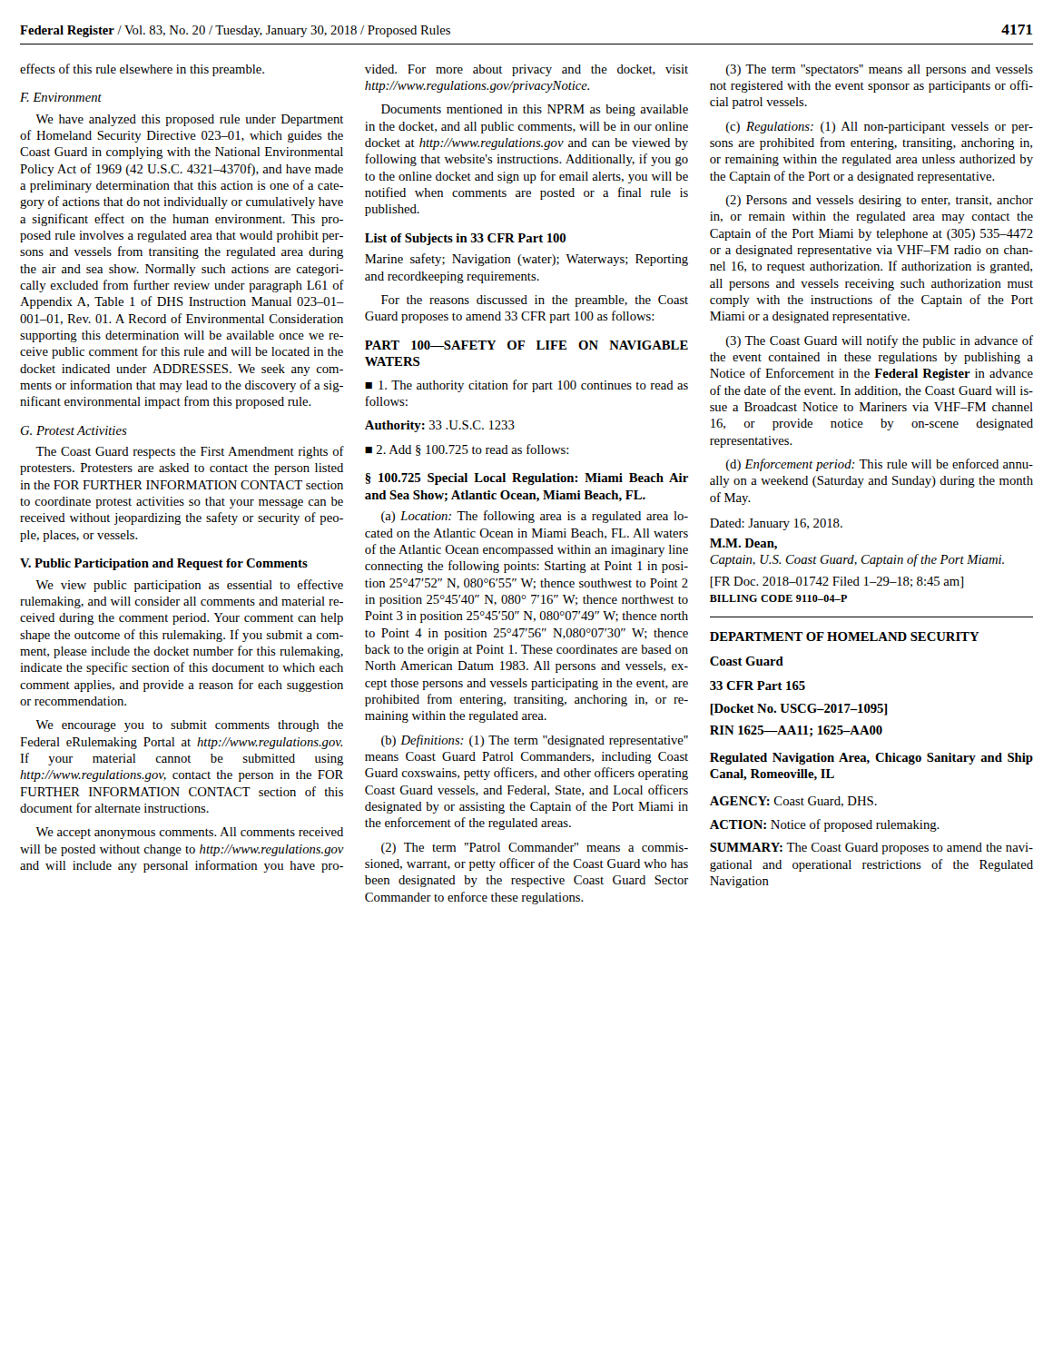Federal Register / Vol. 83, No. 20 / Tuesday, January 30, 2018 / Proposed Rules
4171
effects of this rule elsewhere in this preamble.
F. Environment
We have analyzed this proposed rule under Department of Homeland Security Directive 023–01, which guides the Coast Guard in complying with the National Environmental Policy Act of 1969 (42 U.S.C. 4321–4370f), and have made a preliminary determination that this action is one of a category of actions that do not individually or cumulatively have a significant effect on the human environment. This proposed rule involves a regulated area that would prohibit persons and vessels from transiting the regulated area during the air and sea show. Normally such actions are categorically excluded from further review under paragraph L61 of Appendix A, Table 1 of DHS Instruction Manual 023–01–001–01, Rev. 01. A Record of Environmental Consideration supporting this determination will be available once we receive public comment for this rule and will be located in the docket indicated under ADDRESSES. We seek any comments or information that may lead to the discovery of a significant environmental impact from this proposed rule.
G. Protest Activities
The Coast Guard respects the First Amendment rights of protesters. Protesters are asked to contact the person listed in the FOR FURTHER INFORMATION CONTACT section to coordinate protest activities so that your message can be received without jeopardizing the safety or security of people, places, or vessels.
V. Public Participation and Request for Comments
We view public participation as essential to effective rulemaking, and will consider all comments and material received during the comment period. Your comment can help shape the outcome of this rulemaking. If you submit a comment, please include the docket number for this rulemaking, indicate the specific section of this document to which each comment applies, and provide a reason for each suggestion or recommendation.
We encourage you to submit comments through the Federal eRulemaking Portal at http://www.regulations.gov. If your material cannot be submitted using http://www.regulations.gov, contact the person in the FOR FURTHER INFORMATION CONTACT section of this document for alternate instructions.
We accept anonymous comments. All comments received will be posted without change to http://www.regulations.gov and will include any personal information you have provided. For more about privacy and the docket, visit http://www.regulations.gov/privacyNotice.
Documents mentioned in this NPRM as being available in the docket, and all public comments, will be in our online docket at http://www.regulations.gov and can be viewed by following that website's instructions. Additionally, if you go to the online docket and sign up for email alerts, you will be notified when comments are posted or a final rule is published.
List of Subjects in 33 CFR Part 100
Marine safety; Navigation (water); Waterways; Reporting and recordkeeping requirements.
For the reasons discussed in the preamble, the Coast Guard proposes to amend 33 CFR part 100 as follows:
PART 100—SAFETY OF LIFE ON NAVIGABLE WATERS
■ 1. The authority citation for part 100 continues to read as follows:
Authority: 33 .U.S.C. 1233
■ 2. Add § 100.725 to read as follows:
§ 100.725 Special Local Regulation: Miami Beach Air and Sea Show; Atlantic Ocean, Miami Beach, FL.
(a) Location: The following area is a regulated area located on the Atlantic Ocean in Miami Beach, FL. All waters of the Atlantic Ocean encompassed within an imaginary line connecting the following points: Starting at Point 1 in position 25°47′52″ N, 080°6′55″ W; thence southwest to Point 2 in position 25°45′40″ N, 080° 7′16″ W; thence northwest to Point 3 in position 25°45′50″ N, 080°07′49″ W; thence north to Point 4 in position 25°47′56″ N,080°07′30″ W; thence back to the origin at Point 1. These coordinates are based on North American Datum 1983. All persons and vessels, except those persons and vessels participating in the event, are prohibited from entering, transiting, anchoring in, or remaining within the regulated area.
(b) Definitions: (1) The term ''designated representative'' means Coast Guard Patrol Commanders, including Coast Guard coxswains, petty officers, and other officers operating Coast Guard vessels, and Federal, State, and Local officers designated by or assisting the Captain of the Port Miami in the enforcement of the regulated areas.
(2) The term ''Patrol Commander'' means a commissioned, warrant, or petty officer of the Coast Guard who has been designated by the respective Coast Guard Sector Commander to enforce these regulations.
(3) The term ''spectators'' means all persons and vessels not registered with the event sponsor as participants or official patrol vessels.
(c) Regulations: (1) All non-participant vessels or persons are prohibited from entering, transiting, anchoring in, or remaining within the regulated area unless authorized by the Captain of the Port or a designated representative.
(2) Persons and vessels desiring to enter, transit, anchor in, or remain within the regulated area may contact the Captain of the Port Miami by telephone at (305) 535–4472 or a designated representative via VHF–FM radio on channel 16, to request authorization. If authorization is granted, all persons and vessels receiving such authorization must comply with the instructions of the Captain of the Port Miami or a designated representative.
(3) The Coast Guard will notify the public in advance of the event contained in these regulations by publishing a Notice of Enforcement in the Federal Register in advance of the date of the event. In addition, the Coast Guard will issue a Broadcast Notice to Mariners via VHF–FM channel 16, or provide notice by on-scene designated representatives.
(d) Enforcement period: This rule will be enforced annually on a weekend (Saturday and Sunday) during the month of May.
Dated: January 16, 2018.
M.M. Dean,
Captain, U.S. Coast Guard, Captain of the Port Miami.
[FR Doc. 2018–01742 Filed 1–29–18; 8:45 am]
BILLING CODE 9110–04–P
DEPARTMENT OF HOMELAND SECURITY
Coast Guard
33 CFR Part 165
[Docket No. USCG–2017–1095]
RIN 1625—AA11; 1625–AA00
Regulated Navigation Area, Chicago Sanitary and Ship Canal, Romeoville, IL
AGENCY: Coast Guard, DHS.
ACTION: Notice of proposed rulemaking.
SUMMARY: The Coast Guard proposes to amend the navigational and operational restrictions of the Regulated Navigation